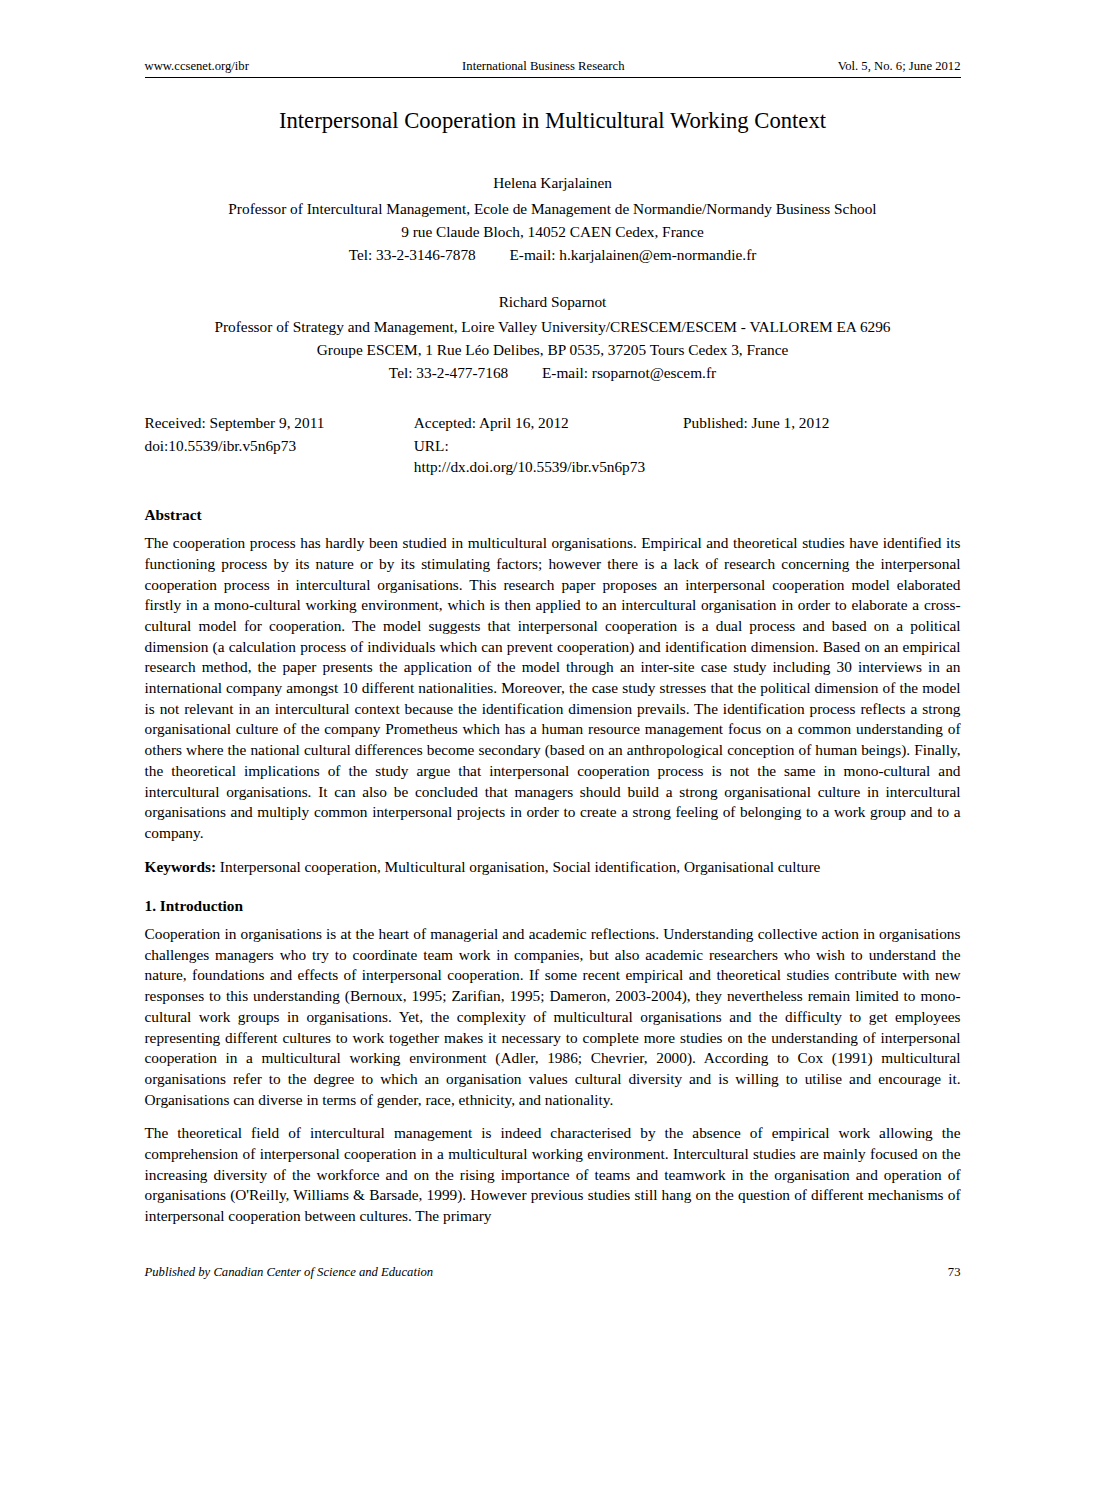www.ccsenet.org/ibr International Business Research Vol. 5, No. 6; June 2012
Interpersonal Cooperation in Multicultural Working Context
Helena Karjalainen
Professor of Intercultural Management, Ecole de Management de Normandie/Normandy Business School
9 rue Claude Bloch, 14052 CAEN Cedex, France
Tel: 33-2-3146-7878 E-mail: h.karjalainen@em-normandie.fr
Richard Soparnot
Professor of Strategy and Management, Loire Valley University/CRESCEM/ESCEM - VALLOREM EA 6296
Groupe ESCEM, 1 Rue Léo Delibes, BP 0535, 37205 Tours Cedex 3, France
Tel: 33-2-477-7168 E-mail: rsoparnot@escem.fr
Received: September 9, 2011 Accepted: April 16, 2012 Published: June 1, 2012
doi:10.5539/ibr.v5n6p73 URL: http://dx.doi.org/10.5539/ibr.v5n6p73
Abstract
The cooperation process has hardly been studied in multicultural organisations. Empirical and theoretical studies have identified its functioning process by its nature or by its stimulating factors; however there is a lack of research concerning the interpersonal cooperation process in intercultural organisations. This research paper proposes an interpersonal cooperation model elaborated firstly in a mono-cultural working environment, which is then applied to an intercultural organisation in order to elaborate a cross-cultural model for cooperation. The model suggests that interpersonal cooperation is a dual process and based on a political dimension (a calculation process of individuals which can prevent cooperation) and identification dimension. Based on an empirical research method, the paper presents the application of the model through an inter-site case study including 30 interviews in an international company amongst 10 different nationalities. Moreover, the case study stresses that the political dimension of the model is not relevant in an intercultural context because the identification dimension prevails. The identification process reflects a strong organisational culture of the company Prometheus which has a human resource management focus on a common understanding of others where the national cultural differences become secondary (based on an anthropological conception of human beings). Finally, the theoretical implications of the study argue that interpersonal cooperation process is not the same in mono-cultural and intercultural organisations. It can also be concluded that managers should build a strong organisational culture in intercultural organisations and multiply common interpersonal projects in order to create a strong feeling of belonging to a work group and to a company.
Keywords: Interpersonal cooperation, Multicultural organisation, Social identification, Organisational culture
1. Introduction
Cooperation in organisations is at the heart of managerial and academic reflections. Understanding collective action in organisations challenges managers who try to coordinate team work in companies, but also academic researchers who wish to understand the nature, foundations and effects of interpersonal cooperation. If some recent empirical and theoretical studies contribute with new responses to this understanding (Bernoux, 1995; Zarifian, 1995; Dameron, 2003-2004), they nevertheless remain limited to mono-cultural work groups in organisations. Yet, the complexity of multicultural organisations and the difficulty to get employees representing different cultures to work together makes it necessary to complete more studies on the understanding of interpersonal cooperation in a multicultural working environment (Adler, 1986; Chevrier, 2000). According to Cox (1991) multicultural organisations refer to the degree to which an organisation values cultural diversity and is willing to utilise and encourage it. Organisations can diverse in terms of gender, race, ethnicity, and nationality.
The theoretical field of intercultural management is indeed characterised by the absence of empirical work allowing the comprehension of interpersonal cooperation in a multicultural working environment. Intercultural studies are mainly focused on the increasing diversity of the workforce and on the rising importance of teams and teamwork in the organisation and operation of organisations (O'Reilly, Williams & Barsade, 1999). However previous studies still hang on the question of different mechanisms of interpersonal cooperation between cultures. The primary
Published by Canadian Center of Science and Education 73